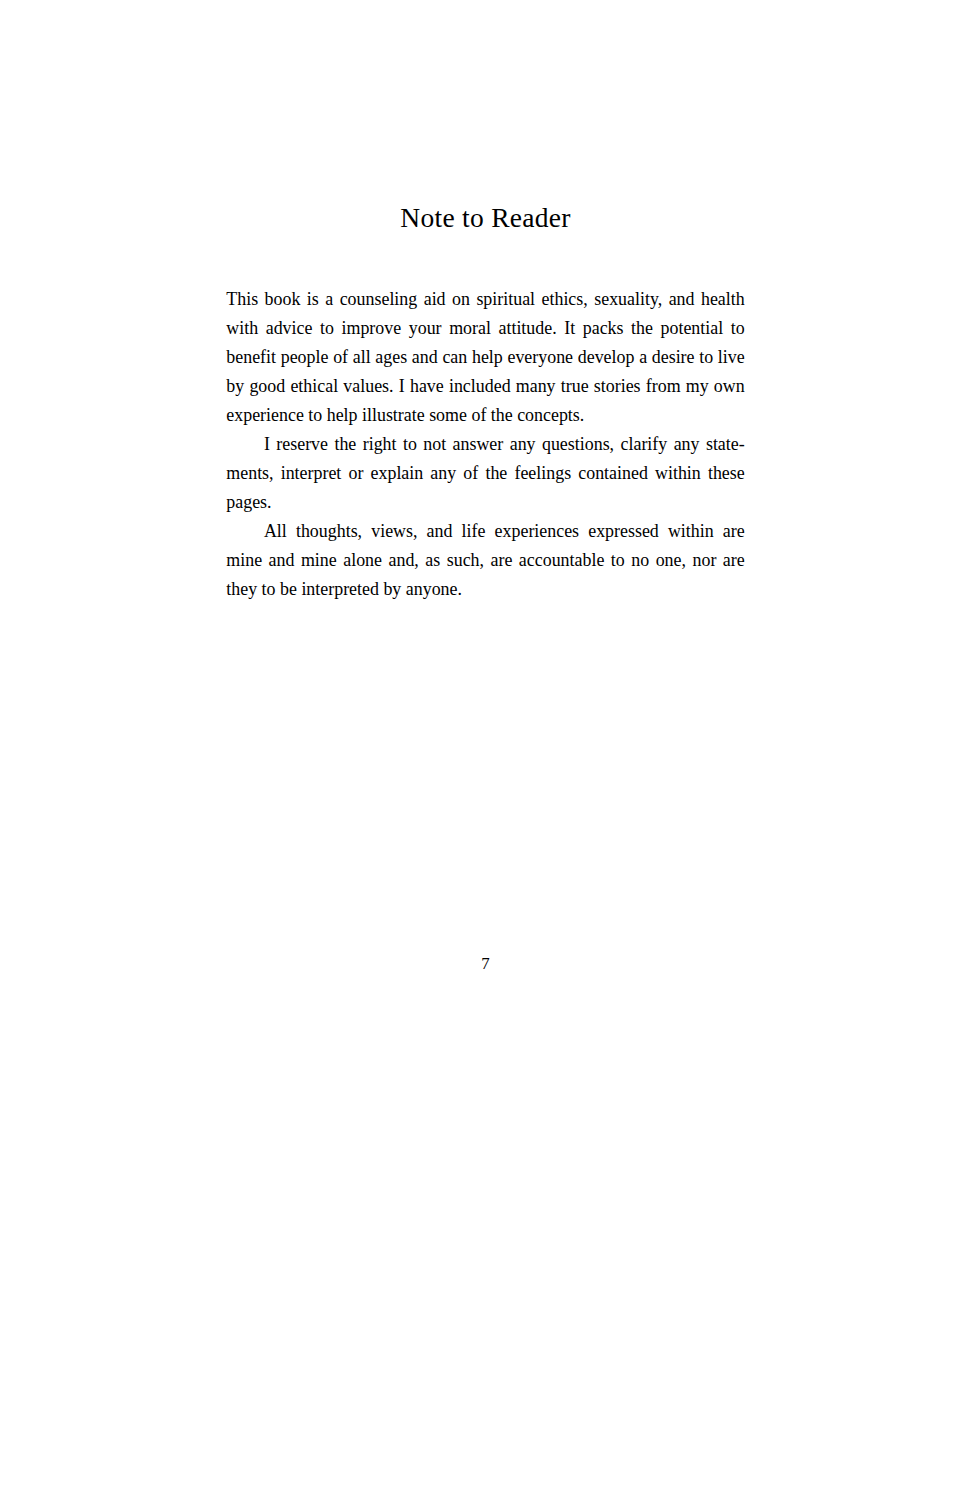Note to Reader
This book is a counseling aid on spiritual ethics, sexuality, and health with advice to improve your moral attitude. It packs the potential to benefit people of all ages and can help everyone develop a desire to live by good ethical values. I have included many true stories from my own experience to help illustrate some of the concepts.
I reserve the right to not answer any questions, clarify any statements, interpret or explain any of the feelings contained within these pages.
All thoughts, views, and life experiences expressed within are mine and mine alone and, as such, are accountable to no one, nor are they to be interpreted by anyone.
7